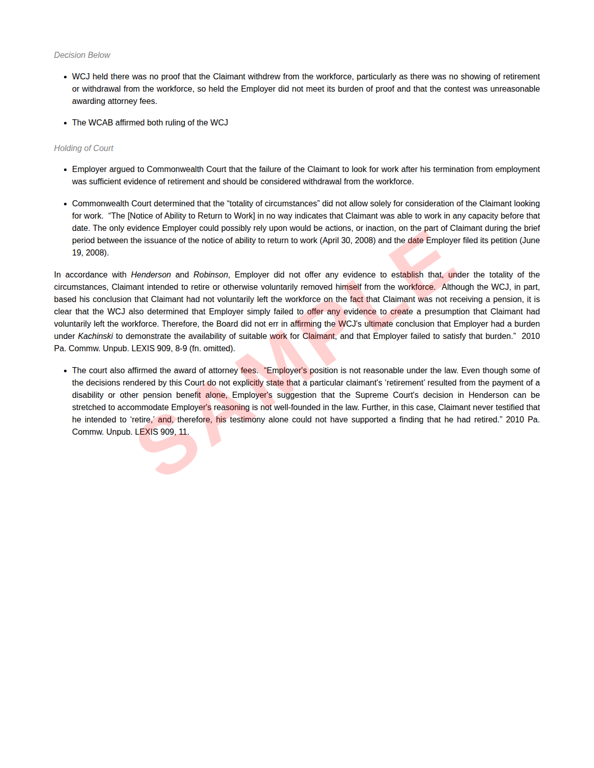SAMPLE
Decision Below
WCJ held there was no proof that the Claimant withdrew from the workforce, particularly as there was no showing of retirement or withdrawal from the workforce, so held the Employer did not meet its burden of proof and that the contest was unreasonable awarding attorney fees.
The WCAB affirmed both ruling of the WCJ
Holding of Court
Employer argued to Commonwealth Court that the failure of the Claimant to look for work after his termination from employment was sufficient evidence of retirement and should be considered withdrawal from the workforce.
Commonwealth Court determined that the “totality of circumstances” did not allow solely for consideration of the Claimant looking for work. “The [Notice of Ability to Return to Work] in no way indicates that Claimant was able to work in any capacity before that date. The only evidence Employer could possibly rely upon would be actions, or inaction, on the part of Claimant during the brief period between the issuance of the notice of ability to return to work (April 30, 2008) and the date Employer filed its petition (June 19, 2008).
In accordance with Henderson and Robinson, Employer did not offer any evidence to establish that, under the totality of the circumstances, Claimant intended to retire or otherwise voluntarily removed himself from the workforce. Although the WCJ, in part, based his conclusion that Claimant had not voluntarily left the workforce on the fact that Claimant was not receiving a pension, it is clear that the WCJ also determined that Employer simply failed to offer any evidence to create a presumption that Claimant had voluntarily left the workforce. Therefore, the Board did not err in affirming the WCJ's ultimate conclusion that Employer had a burden under Kachinski to demonstrate the availability of suitable work for Claimant, and that Employer failed to satisfy that burden.” 2010 Pa. Commw. Unpub. LEXIS 909, 8-9 (fn. omitted).
The court also affirmed the award of attorney fees. “Employer's position is not reasonable under the law. Even though some of the decisions rendered by this Court do not explicitly state that a particular claimant's ‘retirement’ resulted from the payment of a disability or other pension benefit alone, Employer's suggestion that the Supreme Court's decision in Henderson can be stretched to accommodate Employer's reasoning is not well-founded in the law. Further, in this case, Claimant never testified that he intended to ‘retire,’ and, therefore, his testimony alone could not have supported a finding that he had retired.” 2010 Pa. Commw. Unpub. LEXIS 909, 11.